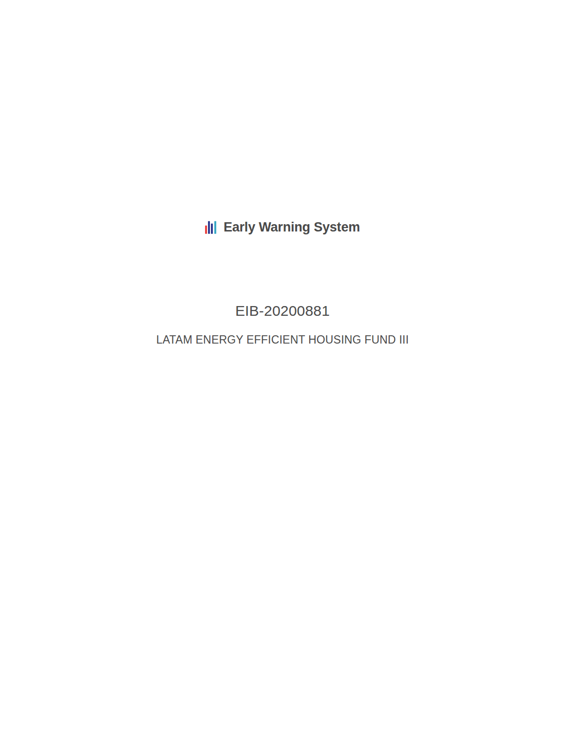Early Warning System
EIB-20200881
LATAM ENERGY EFFICIENT HOUSING FUND III